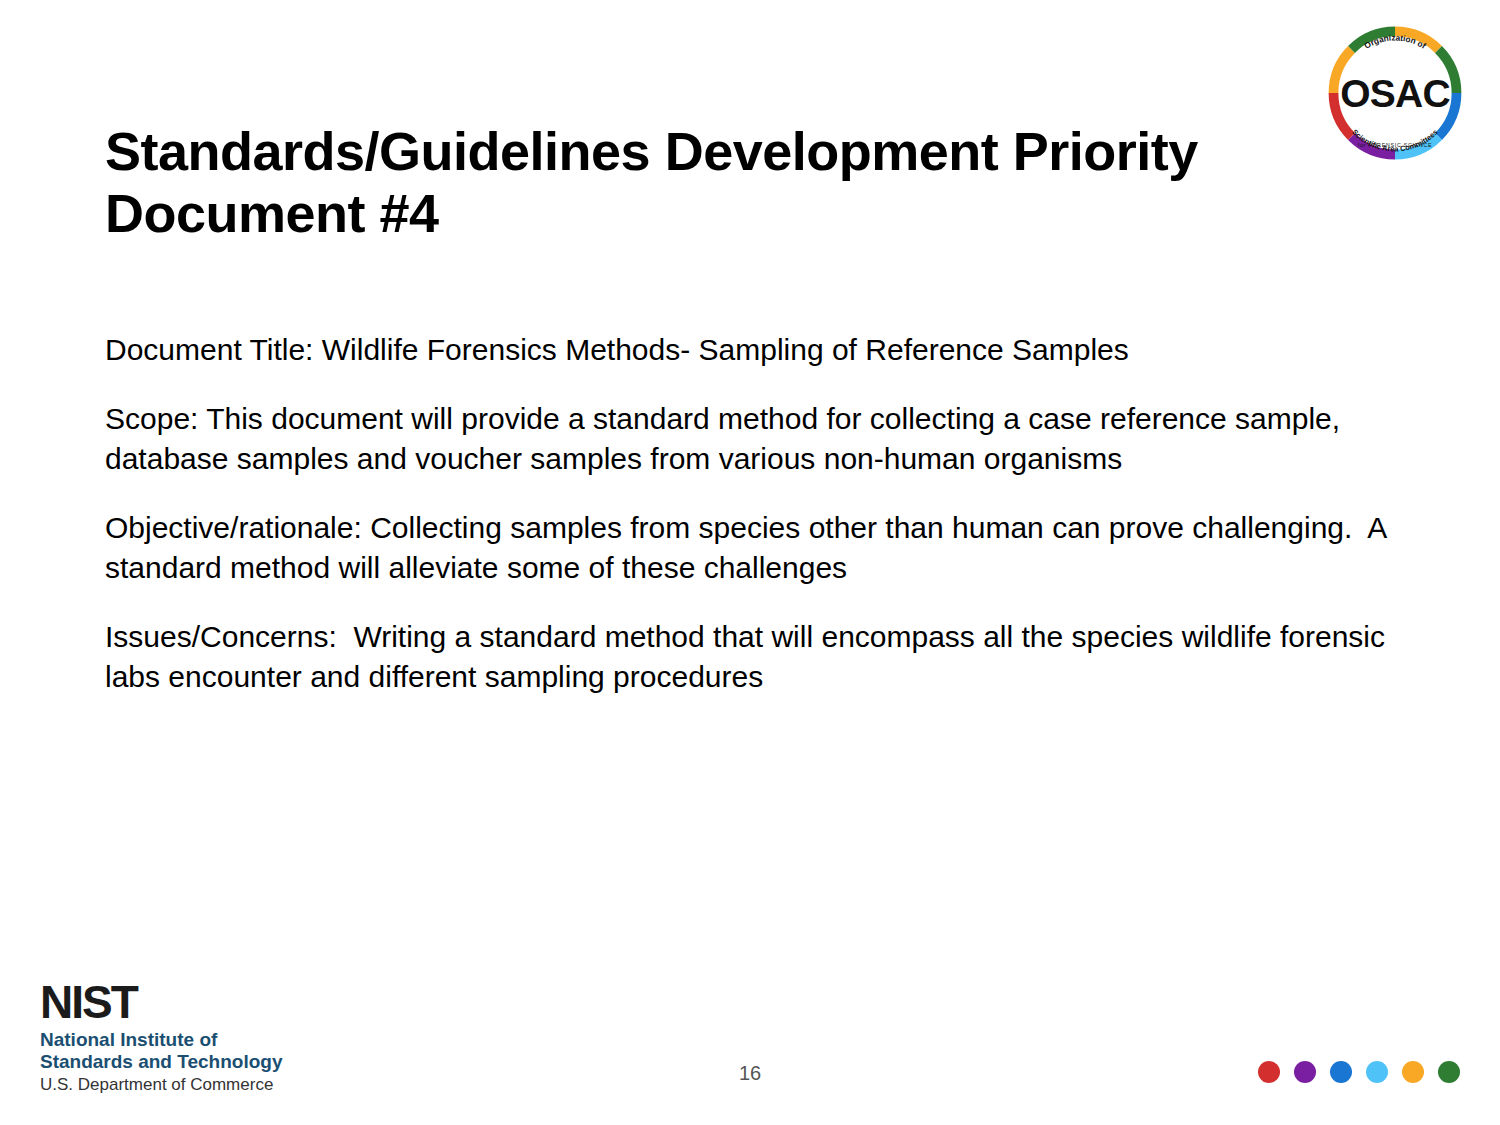Organization of OSAC Scientific Area Committees for FORENSIC SCIENCE
Standards/Guidelines Development Priority Document #4
Document Title: Wildlife Forensics Methods- Sampling of Reference Samples
Scope: This document will provide a standard method for collecting a case reference sample, database samples and voucher samples from various non-human organisms
Objective/rationale: Collecting samples from species other than human can prove challenging. A standard method will alleviate some of these challenges
Issues/Concerns: Writing a standard method that will encompass all the species wildlife forensic labs encounter and different sampling procedures
NIST
National Institute of
Standards and Technology
U.S. Department of Commerce
16